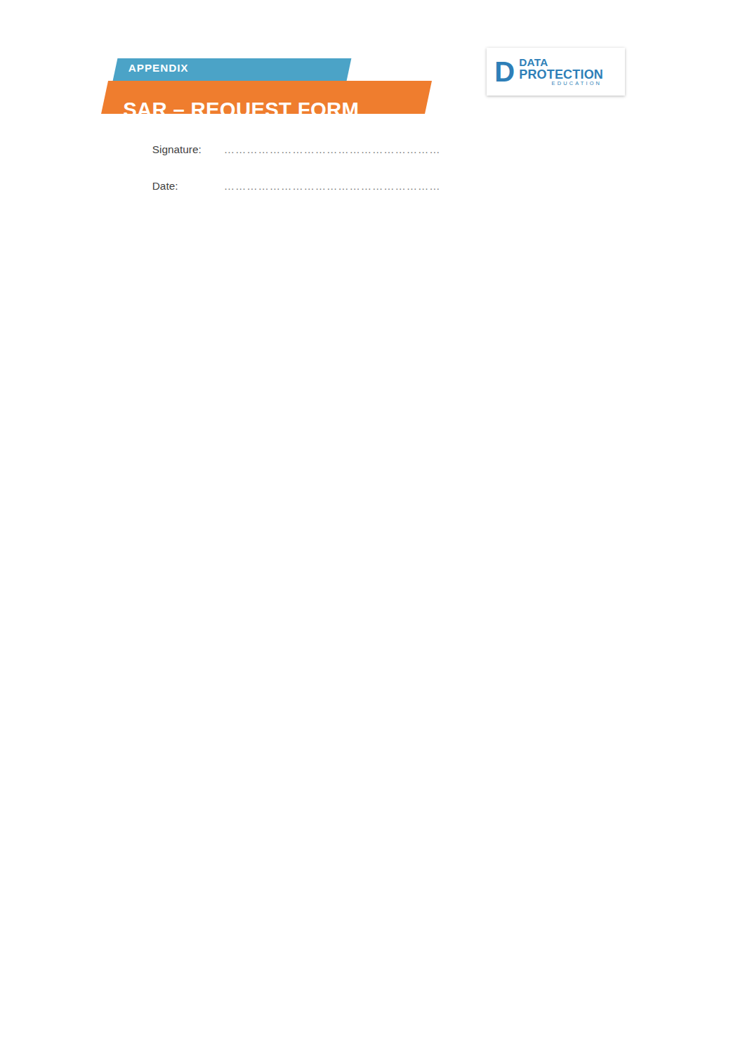APPENDIX
SAR – REQUEST FORM
D
DATA
PROTECTION
EDUCATION
Signature: …………………………………………………
Date: …………………………………………………